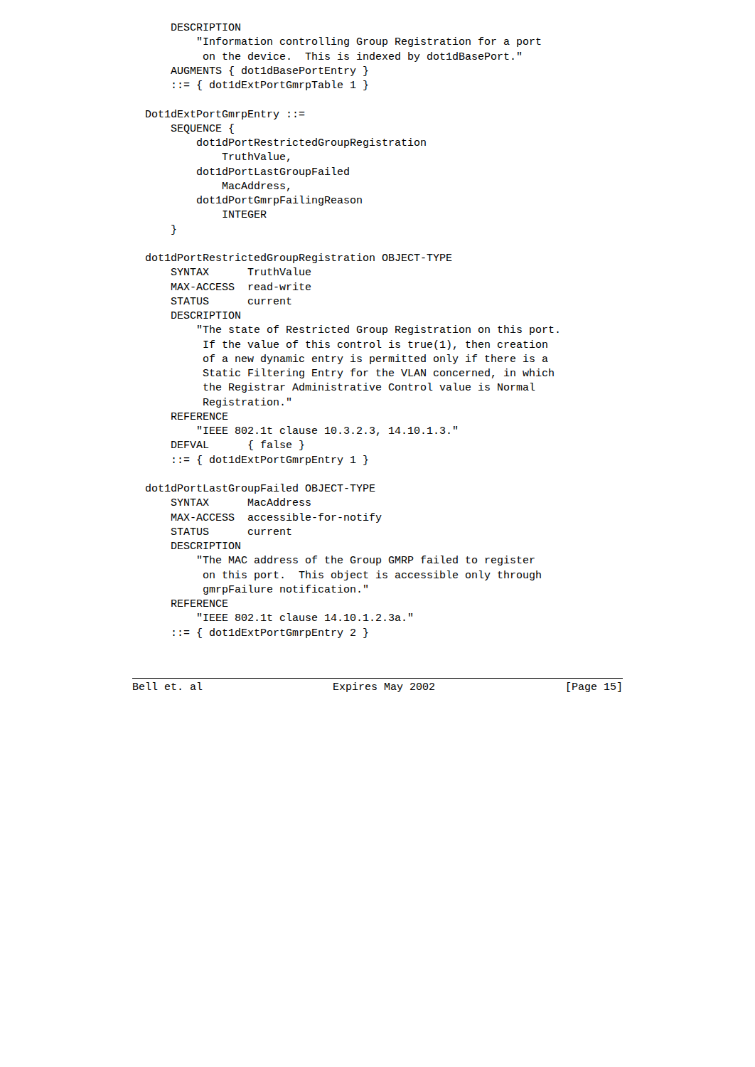DESCRIPTION
          "Information controlling Group Registration for a port
           on the device.  This is indexed by dot1dBasePort."
      AUGMENTS { dot1dBasePortEntry }
      ::= { dot1dExtPortGmrpTable 1 }

  Dot1dExtPortGmrpEntry ::=
      SEQUENCE {
          dot1dPortRestrictedGroupRegistration
              TruthValue,
          dot1dPortLastGroupFailed
              MacAddress,
          dot1dPortGmrpFailingReason
              INTEGER
      }

  dot1dPortRestrictedGroupRegistration OBJECT-TYPE
      SYNTAX      TruthValue
      MAX-ACCESS  read-write
      STATUS      current
      DESCRIPTION
          "The state of Restricted Group Registration on this port.
           If the value of this control is true(1), then creation
           of a new dynamic entry is permitted only if there is a
           Static Filtering Entry for the VLAN concerned, in which
           the Registrar Administrative Control value is Normal
           Registration."
      REFERENCE
          "IEEE 802.1t clause 10.3.2.3, 14.10.1.3."
      DEFVAL      { false }
      ::= { dot1dExtPortGmrpEntry 1 }

  dot1dPortLastGroupFailed OBJECT-TYPE
      SYNTAX      MacAddress
      MAX-ACCESS  accessible-for-notify
      STATUS      current
      DESCRIPTION
          "The MAC address of the Group GMRP failed to register
           on this port.  This object is accessible only through
           gmrpFailure notification."
      REFERENCE
          "IEEE 802.1t clause 14.10.1.2.3a."
      ::= { dot1dExtPortGmrpEntry 2 }
Bell et. al Expires May 2002 [Page 15]